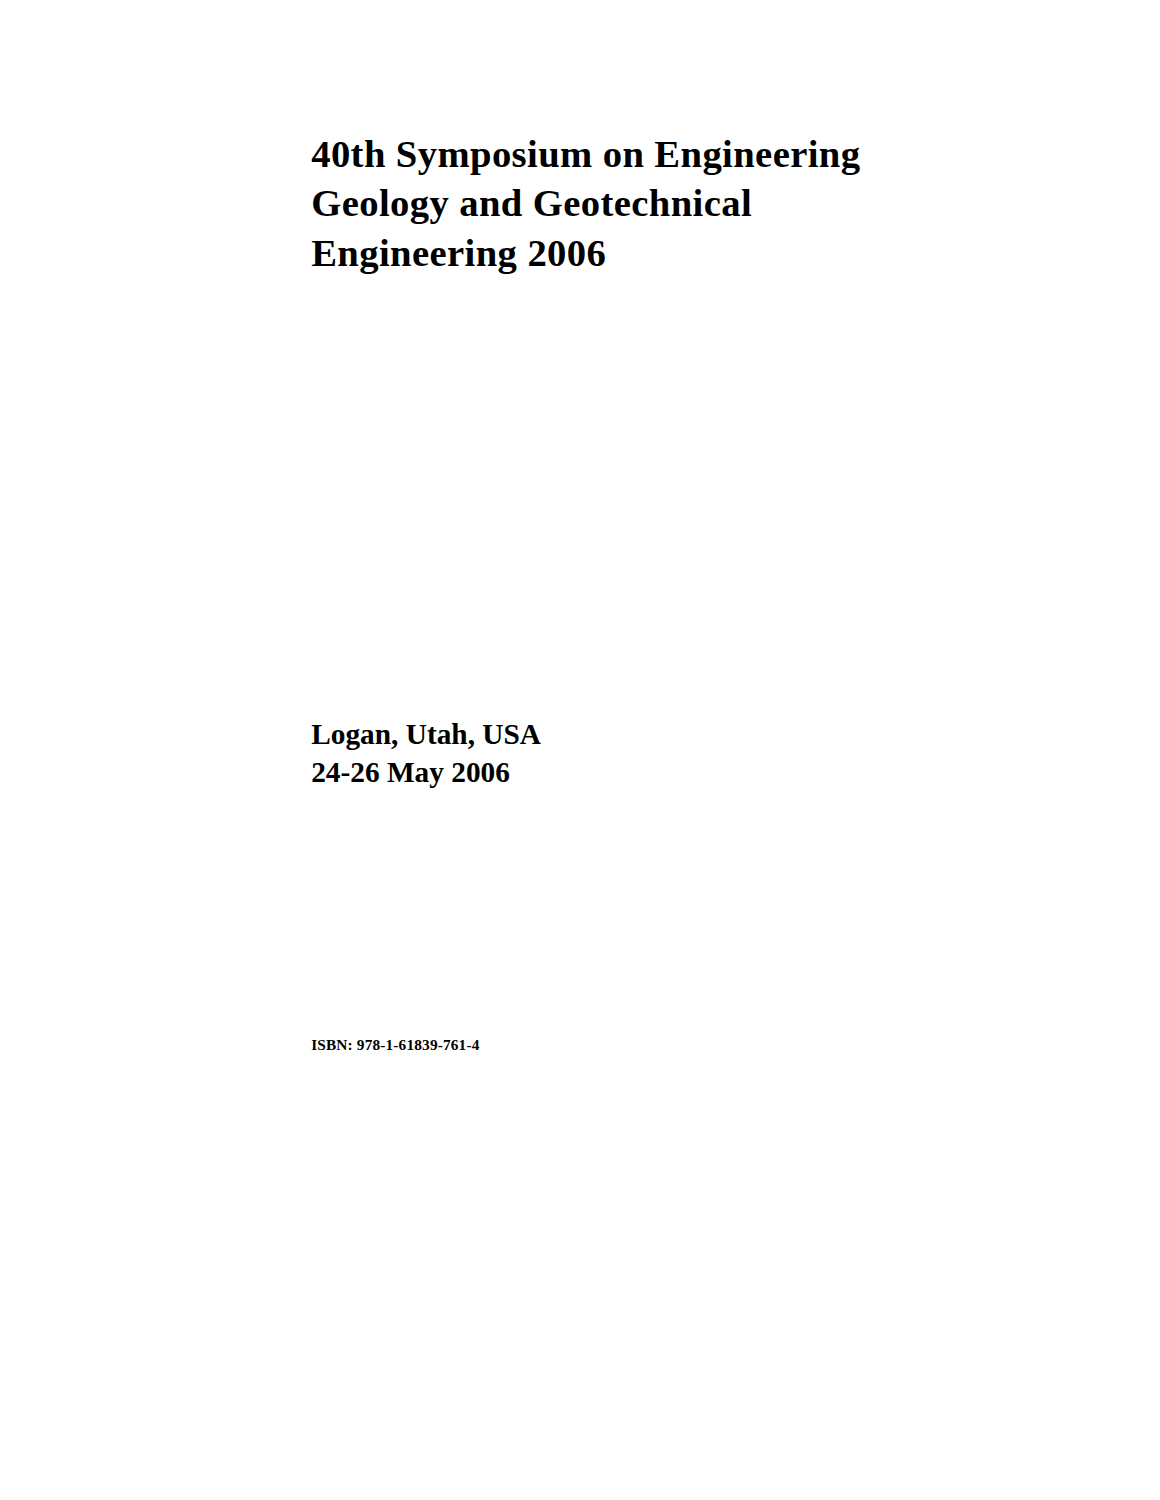40th Symposium on Engineering
Geology and Geotechnical
Engineering 2006
Logan, Utah, USA
24-26 May 2006
ISBN: 978-1-61839-761-4